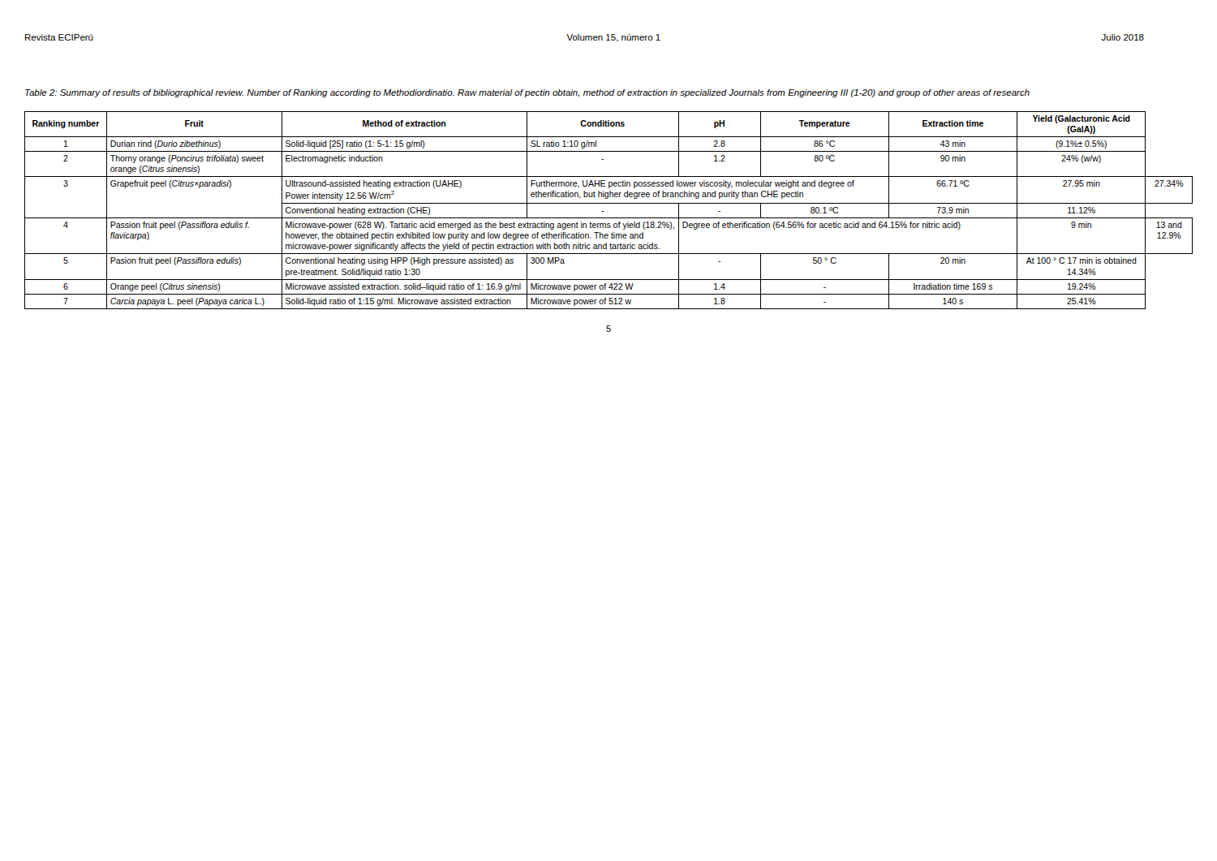Revista ECIPerú
Volumen 15, número 1
Julio 2018
Table 2: Summary of results of bibliographical review. Number of Ranking according to Methodiordinatio. Raw material of pectin obtain, method of extraction in specialized Journals from Engineering III (1-20) and group of other areas of research
| Ranking number | Fruit | Method of extraction | Conditions | pH | Temperature | Extraction time | Yield (Galacturonic Acid (GalA)) |
| --- | --- | --- | --- | --- | --- | --- | --- |
| 1 | Durian rind ( Durio zibethinus ) | Solid-liquid [25] ratio (1: 5-1: 15 g/ml) | SL ratio 1:10 g/ml | 2.8 | 86 °C | 43 min | (9.1%± 0.5%) |
| 2 | Thorny orange ( Poncirus trifoliata ) sweet orange ( Citrus sinensis ) | Electromagnetic induction | - | 1.2 | 80 ºC | 90 min | 24% (w/w) |
| 3 | Grapefruit peel ( Citrus×paradisi ) | Ultrasound-assisted heating extraction (UAHE) Power intensity 12.56 W/cm 2 | Furthermore, UAHE pectin possessed lower viscosity, molecular weight and degree of etherification, but higher degree of branching and purity than CHE pectin | 66.71 ºC | 27.95 min | 27.34% |
| Conventional heating extraction (CHE) | - | - | 80.1 ºC | 73.9 min | 11.12% |
| 4 | Passion fruit peel ( Passiflora edulis f. flavicarpa ) | Microwave-power (628 W). Tartaric acid emerged as the best extracting agent in terms of yield (18.2%), however, the obtained pectin exhibited low purity and low degree of etherification. The time and microwave-power significantly affects the yield of pectin extraction with both nitric and tartaric acids. | Degree of etherification (64.56% for acetic acid and 64.15% for nitric acid) | 9 min | 13 and 12.9% |
| 5 | Pasion fruit peel ( Passiflora edulis ) | Conventional heating using HPP (High pressure assisted) as pre-treatment. Solid/liquid ratio 1:30 | 300 MPa | - | 50 ° C | 20 min | At 100 ° C 17 min is obtained 14.34% |
| 6 | Orange peel ( Citrus sinensis ) | Microwave assisted extraction. solid–liquid ratio of 1: 16.9 g/ml | Microwave power of 422 W | 1.4 | - | Irradiation time 169 s | 19.24% |
| 7 | Carcia papaya L. peel ( Papaya carica L.) | Solid-liquid ratio of 1:15 g/ml. Microwave assisted extraction | Microwave power of 512 w | 1.8 | - | 140 s | 25.41% |
5